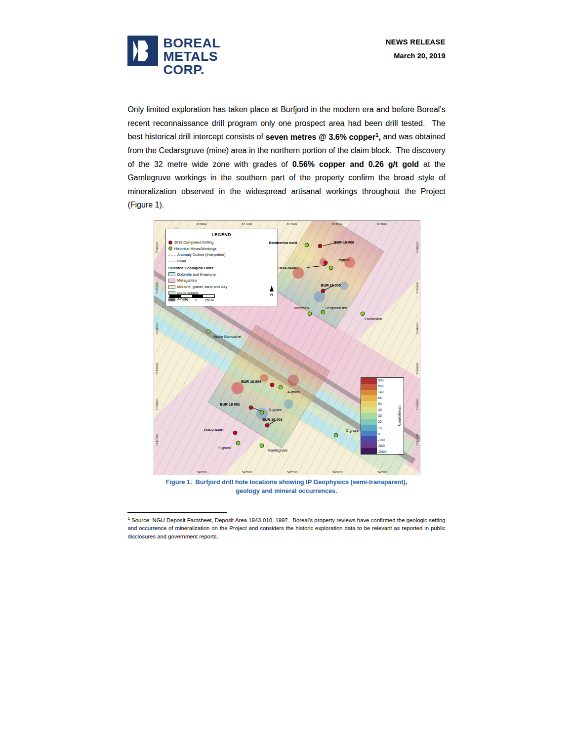BOREAL
METALS
CORP.
NEWS RELEASE
March 20, 2019
Only limited exploration has taken place at Burfjord in the modern era and before Boreal’s recent reconnaissance drill program only one prospect area had been drill tested. The best historical drill intercept consists of seven metres @ 3.6% copper1, and was obtained from the Cedarsgruve (mine) area in the northern portion of the claim block. The discovery of the 32 metre wide zone with grades of 0.56% copper and 0.26 g/t gold at the Gamlegruve workings in the southern part of the property confirm the broad style of mineralization observed in the widespread artisanal workings throughout the Project (Figure 1).
546500
547000
547500
548000
548500
546500
547000
547500
548000
548500
7745500
7745000
7744500
7744000
7743500
7743000
7745500
7745000
7744500
7744000
7743500
7743000
LEGEND
2018 Completed Drilling
Historical Mines/Workings
Anomaly Outline (Interpreted)
Road
Selected Geological Units
Dolomite and limestone
Metagabbro
Moraine, gravel, sand and clay
Black schists
Albitite
N
2501250250 M
900 500 140 65 50 40 30 20 10 0 -100 -500 -2000
Chargeability
Badderelva nord BUR-18-006 Pytten BUR-18-007 BUR-18-005 Bergmark Bergmark øst Elvekroken Nedre Gamvatnet BUR-18-004 A-gruva BUR-18-002 G-gruva BUR-18-003 BUR-18-001 F-gruva Gamlegruva C-gruva
Figure 1. Burfjord drill hole locations showing IP Geophysics (semi-transparent), geology and mineral occurrences.
1 Source: NGU Deposit Factsheet, Deposit Area 1943-010, 1997. Boreal’s property reviews have confirmed the geologic setting and occurrence of mineralization on the Project and considers the historic exploration data to be relevant as reported in public disclosures and government reports.